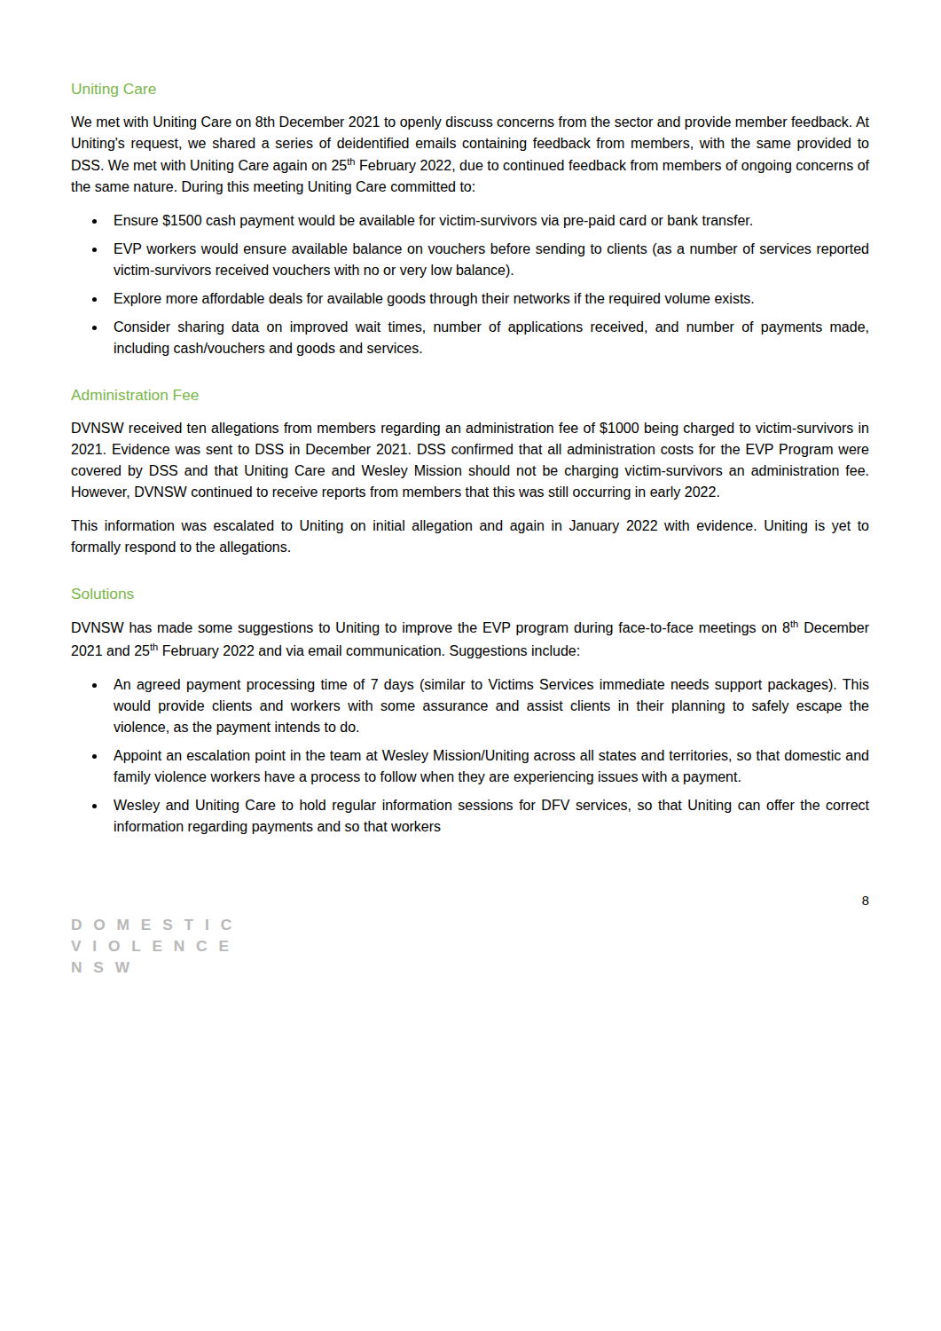Uniting Care
We met with Uniting Care on 8th December 2021 to openly discuss concerns from the sector and provide member feedback. At Uniting's request, we shared a series of deidentified emails containing feedback from members, with the same provided to DSS. We met with Uniting Care again on 25th February 2022, due to continued feedback from members of ongoing concerns of the same nature. During this meeting Uniting Care committed to:
Ensure $1500 cash payment would be available for victim-survivors via pre-paid card or bank transfer.
EVP workers would ensure available balance on vouchers before sending to clients (as a number of services reported victim-survivors received vouchers with no or very low balance).
Explore more affordable deals for available goods through their networks if the required volume exists.
Consider sharing data on improved wait times, number of applications received, and number of payments made, including cash/vouchers and goods and services.
Administration Fee
DVNSW received ten allegations from members regarding an administration fee of $1000 being charged to victim-survivors in 2021. Evidence was sent to DSS in December 2021. DSS confirmed that all administration costs for the EVP Program were covered by DSS and that Uniting Care and Wesley Mission should not be charging victim-survivors an administration fee. However, DVNSW continued to receive reports from members that this was still occurring in early 2022.
This information was escalated to Uniting on initial allegation and again in January 2022 with evidence. Uniting is yet to formally respond to the allegations.
Solutions
DVNSW has made some suggestions to Uniting to improve the EVP program during face-to-face meetings on 8th December 2021 and 25th February 2022 and via email communication. Suggestions include:
An agreed payment processing time of 7 days (similar to Victims Services immediate needs support packages). This would provide clients and workers with some assurance and assist clients in their planning to safely escape the violence, as the payment intends to do.
Appoint an escalation point in the team at Wesley Mission/Uniting across all states and territories, so that domestic and family violence workers have a process to follow when they are experiencing issues with a payment.
Wesley and Uniting Care to hold regular information sessions for DFV services, so that Uniting can offer the correct information regarding payments and so that workers
8
D O M E S T I C
V I O L E N C E
N S W